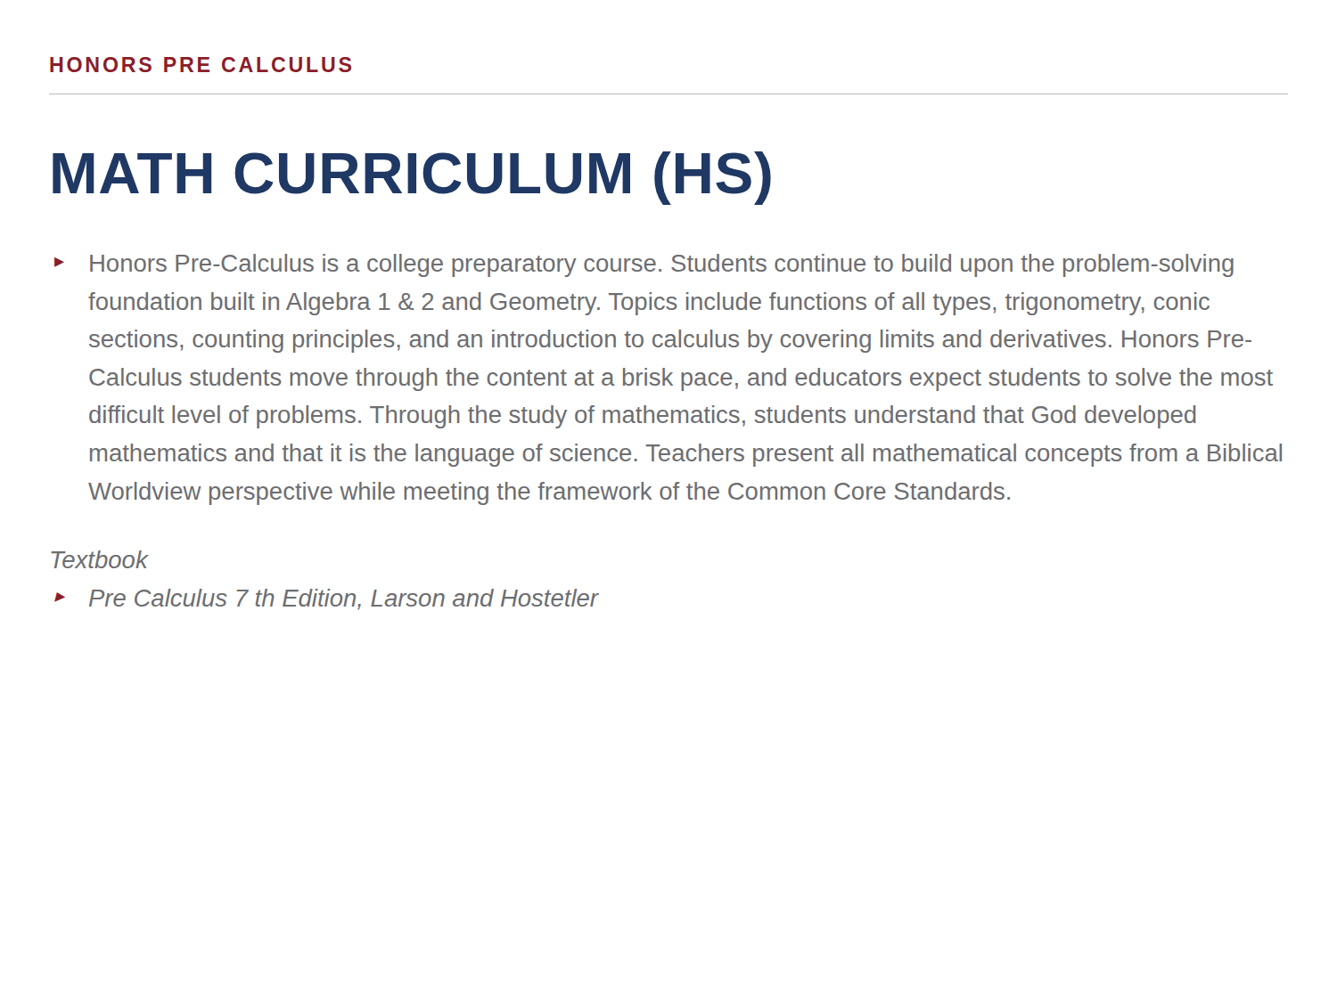Honors Pre Calculus
Math Curriculum (HS)
Honors Pre-Calculus is a college preparatory course. Students continue to build upon the problem-solving foundation built in Algebra 1 & 2 and Geometry. Topics include functions of all types, trigonometry, conic sections, counting principles, and an introduction to calculus by covering limits and derivatives. Honors Pre-Calculus students move through the content at a brisk pace, and educators expect students to solve the most difficult level of problems. Through the study of mathematics, students understand that God developed mathematics and that it is the language of science. Teachers present all mathematical concepts from a Biblical Worldview perspective while meeting the framework of the Common Core Standards.
Textbook
Pre Calculus 7 th Edition, Larson and Hostetler